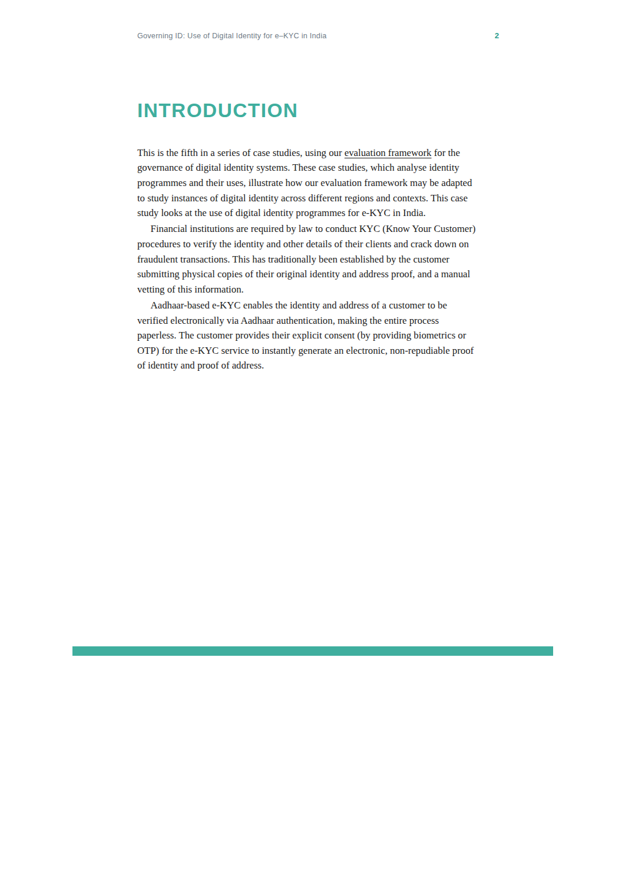Governing ID: Use of Digital Identity for e–KYC in India 2
Introduction
This is the fifth in a series of case studies, using our evaluation framework for the governance of digital identity systems. These case studies, which analyse identity programmes and their uses, illustrate how our evaluation framework may be adapted to study instances of digital identity across different regions and contexts. This case study looks at the use of digital identity programmes for e-KYC in India.
Financial institutions are required by law to conduct KYC (Know Your Customer) procedures to verify the identity and other details of their clients and crack down on fraudulent transactions. This has traditionally been established by the customer submitting physical copies of their original identity and address proof, and a manual vetting of this information.
Aadhaar-based e-KYC enables the identity and address of a customer to be verified electronically via Aadhaar authentication, making the entire process paperless. The customer provides their explicit consent (by providing biometrics or OTP) for the e-KYC service to instantly generate an electronic, non-repudiable proof of identity and proof of address.